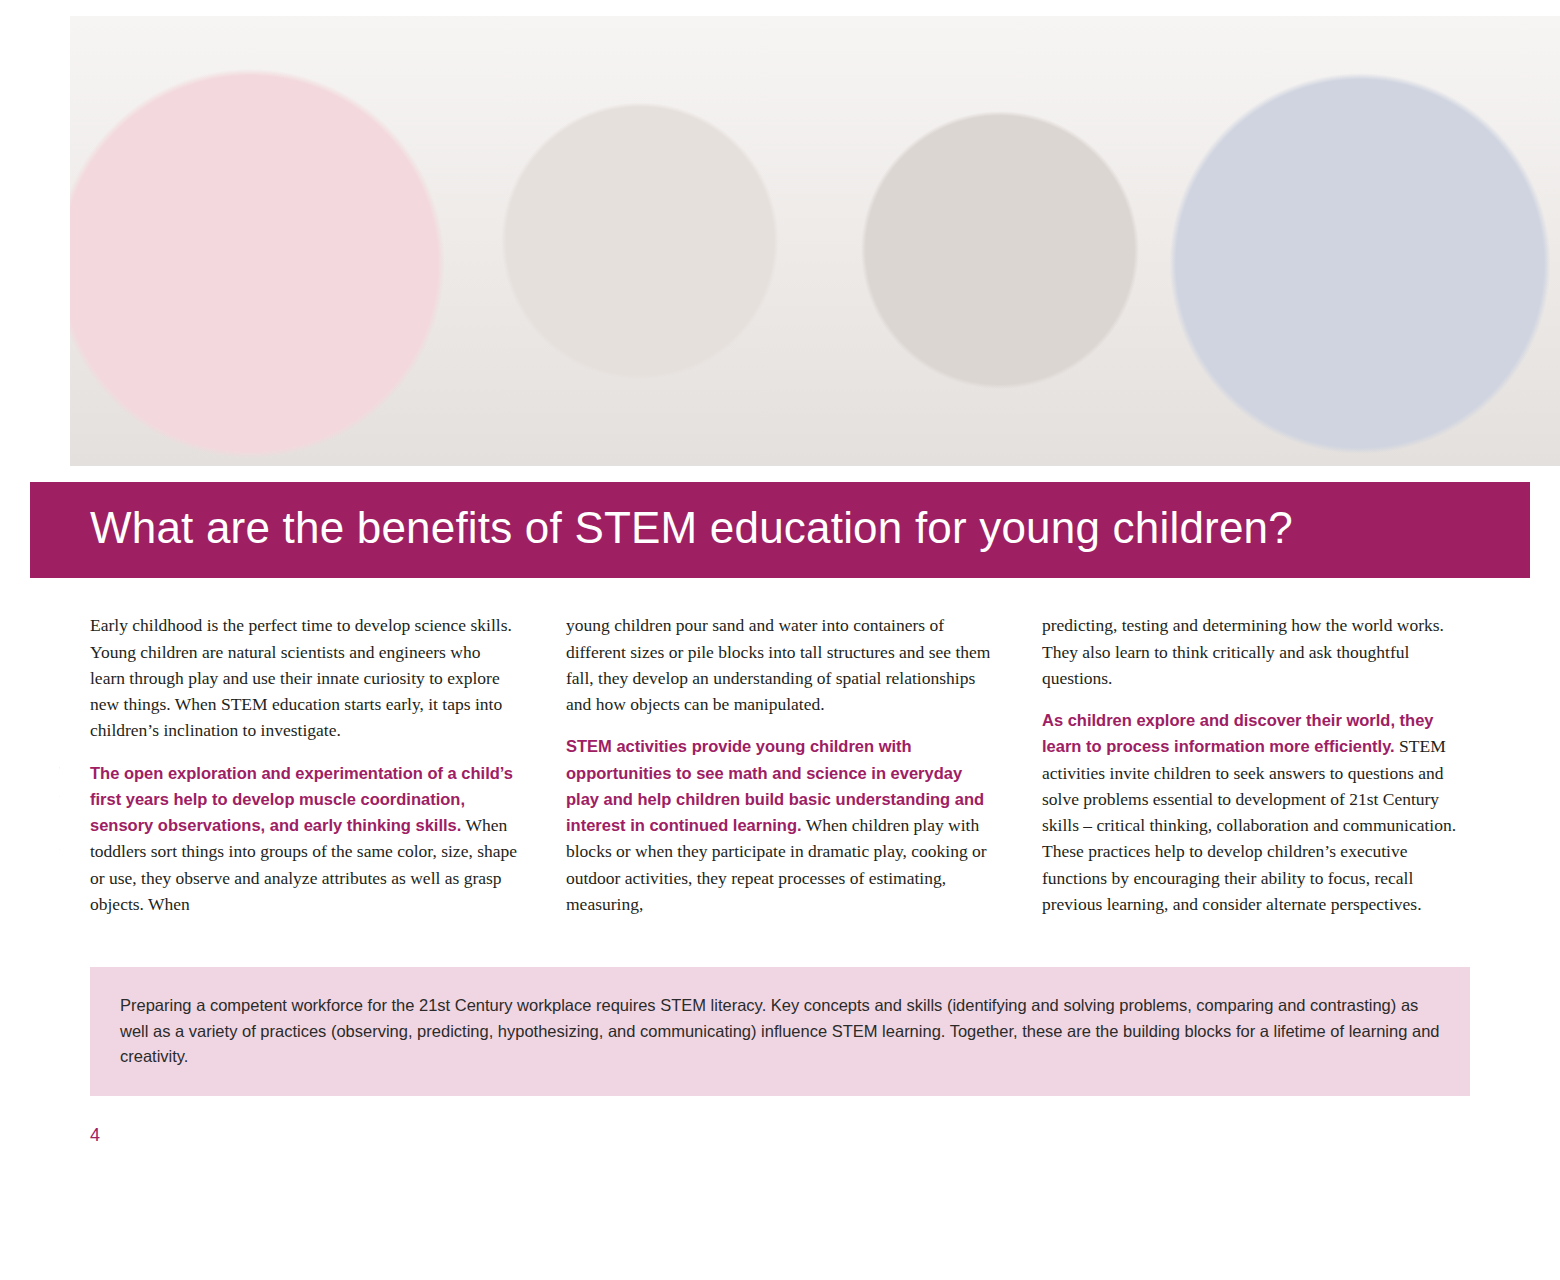What are the benefits of STEM education for young children?
Early childhood is the perfect time to develop science skills. Young children are natural scientists and engineers who learn through play and use their innate curiosity to explore new things. When STEM education starts early, it taps into children’s inclination to investigate.
The open exploration and experimentation of a child’s first years help to develop muscle coordination, sensory observations, and early thinking skills. When toddlers sort things into groups of the same color, size, shape or use, they observe and analyze attributes as well as grasp objects. When
young children pour sand and water into containers of different sizes or pile blocks into tall structures and see them fall, they develop an understanding of spatial relationships and how objects can be manipulated.
STEM activities provide young children with opportunities to see math and science in everyday play and help children build basic understanding and interest in continued learning. When children play with blocks or when they participate in dramatic play, cooking or outdoor activities, they repeat processes of estimating, measuring,
predicting, testing and determining how the world works. They also learn to think critically and ask thoughtful questions.
As children explore and discover their world, they learn to process information more efficiently. STEM activities invite children to seek answers to questions and solve problems essential to development of 21st Century skills – critical thinking, collaboration and communication. These practices help to develop children’s executive functions by encouraging their ability to focus, recall previous learning, and consider alternate perspectives.
Preparing a competent workforce for the 21st Century workplace requires STEM literacy. Key concepts and skills (identifying and solving problems, comparing and contrasting) as well as a variety of practices (observing, predicting, hypothesizing, and communicating) influence STEM learning. Together, these are the building blocks for a lifetime of learning and creativity.
4